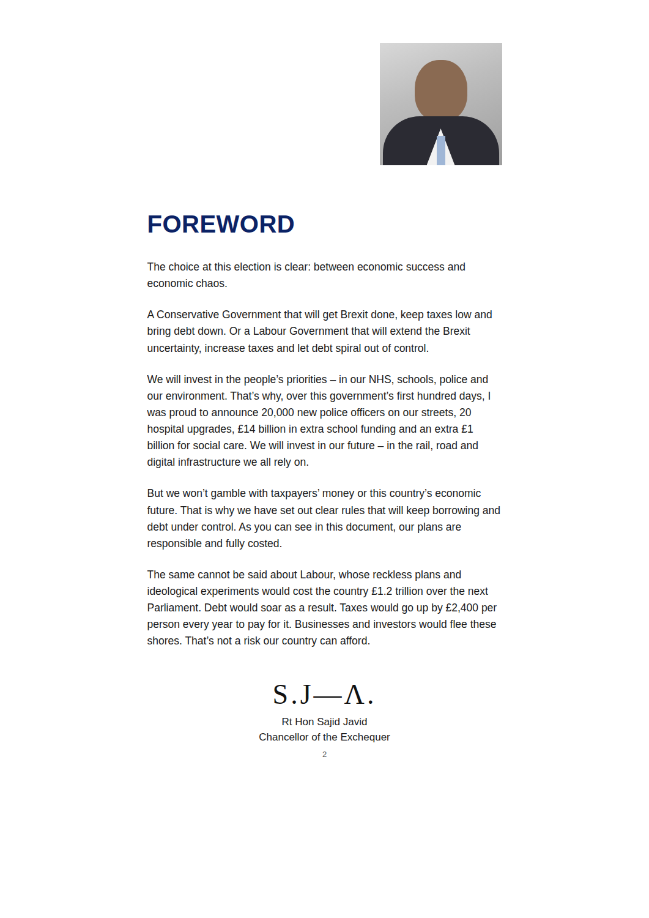FOREWORD
The choice at this election is clear: between economic success and economic chaos.
A Conservative Government that will get Brexit done, keep taxes low and bring debt down. Or a Labour Government that will extend the Brexit uncertainty, increase taxes and let debt spiral out of control.
We will invest in the people’s priorities – in our NHS, schools, police and our environment. That’s why, over this government’s first hundred days, I was proud to announce 20,000 new police officers on our streets, 20 hospital upgrades, £14 billion in extra school funding and an extra £1 billion for social care. We will invest in our future – in the rail, road and digital infrastructure we all rely on.
But we won’t gamble with taxpayers’ money or this country’s economic future. That is why we have set out clear rules that will keep borrowing and debt under control. As you can see in this document, our plans are responsible and fully costed.
The same cannot be said about Labour, whose reckless plans and ideological experiments would cost the country £1.2 trillion over the next Parliament. Debt would soar as a result. Taxes would go up by £2,400 per person every year to pay for it. Businesses and investors would flee these shores. That’s not a risk our country can afford.
S.J—Λ.
Rt Hon Sajid Javid
Chancellor of the Exchequer
2